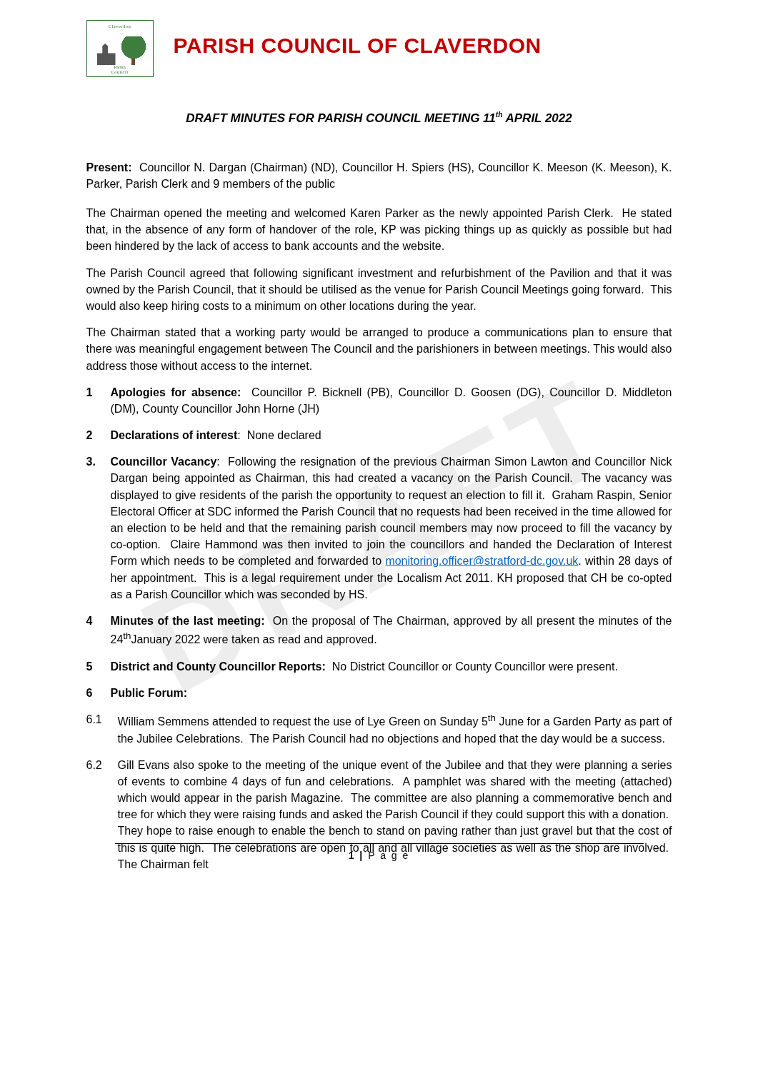DRAFT
Claverdon
Parish
Council
PARISH COUNCIL OF CLAVERDON
DRAFT MINUTES FOR PARISH COUNCIL MEETING 11th APRIL 2022
Present: Councillor N. Dargan (Chairman) (ND), Councillor H. Spiers (HS), Councillor K. Meeson (K. Meeson), K. Parker, Parish Clerk and 9 members of the public
The Chairman opened the meeting and welcomed Karen Parker as the newly appointed Parish Clerk. He stated that, in the absence of any form of handover of the role, KP was picking things up as quickly as possible but had been hindered by the lack of access to bank accounts and the website.
The Parish Council agreed that following significant investment and refurbishment of the Pavilion and that it was owned by the Parish Council, that it should be utilised as the venue for Parish Council Meetings going forward. This would also keep hiring costs to a minimum on other locations during the year.
The Chairman stated that a working party would be arranged to produce a communications plan to ensure that there was meaningful engagement between The Council and the parishioners in between meetings. This would also address those without access to the internet.
1 Apologies for absence: Councillor P. Bicknell (PB), Councillor D. Goosen (DG), Councillor D. Middleton (DM), County Councillor John Horne (JH)
2 Declarations of interest: None declared
3. Councillor Vacancy: Following the resignation of the previous Chairman Simon Lawton and Councillor Nick Dargan being appointed as Chairman, this had created a vacancy on the Parish Council. The vacancy was displayed to give residents of the parish the opportunity to request an election to fill it. Graham Raspin, Senior Electoral Officer at SDC informed the Parish Council that no requests had been received in the time allowed for an election to be held and that the remaining parish council members may now proceed to fill the vacancy by co-option. Claire Hammond was then invited to join the councillors and handed the Declaration of Interest Form which needs to be completed and forwarded to monitoring.officer@stratford-dc.gov.uk. within 28 days of her appointment. This is a legal requirement under the Localism Act 2011. KH proposed that CH be co-opted as a Parish Councillor which was seconded by HS.
4 Minutes of the last meeting: On the proposal of The Chairman, approved by all present the minutes of the 24thJanuary 2022 were taken as read and approved.
5 District and County Councillor Reports: No District Councillor or County Councillor were present.
6 Public Forum:
6.1 William Semmens attended to request the use of Lye Green on Sunday 5th June for a Garden Party as part of the Jubilee Celebrations. The Parish Council had no objections and hoped that the day would be a success.
6.2 Gill Evans also spoke to the meeting of the unique event of the Jubilee and that they were planning a series of events to combine 4 days of fun and celebrations. A pamphlet was shared with the meeting (attached) which would appear in the parish Magazine. The committee are also planning a commemorative bench and tree for which they were raising funds and asked the Parish Council if they could support this with a donation. They hope to raise enough to enable the bench to stand on paving rather than just gravel but that the cost of this is quite high. The celebrations are open to all and all village societies as well as the shop are involved. The Chairman felt
1 | P a g e